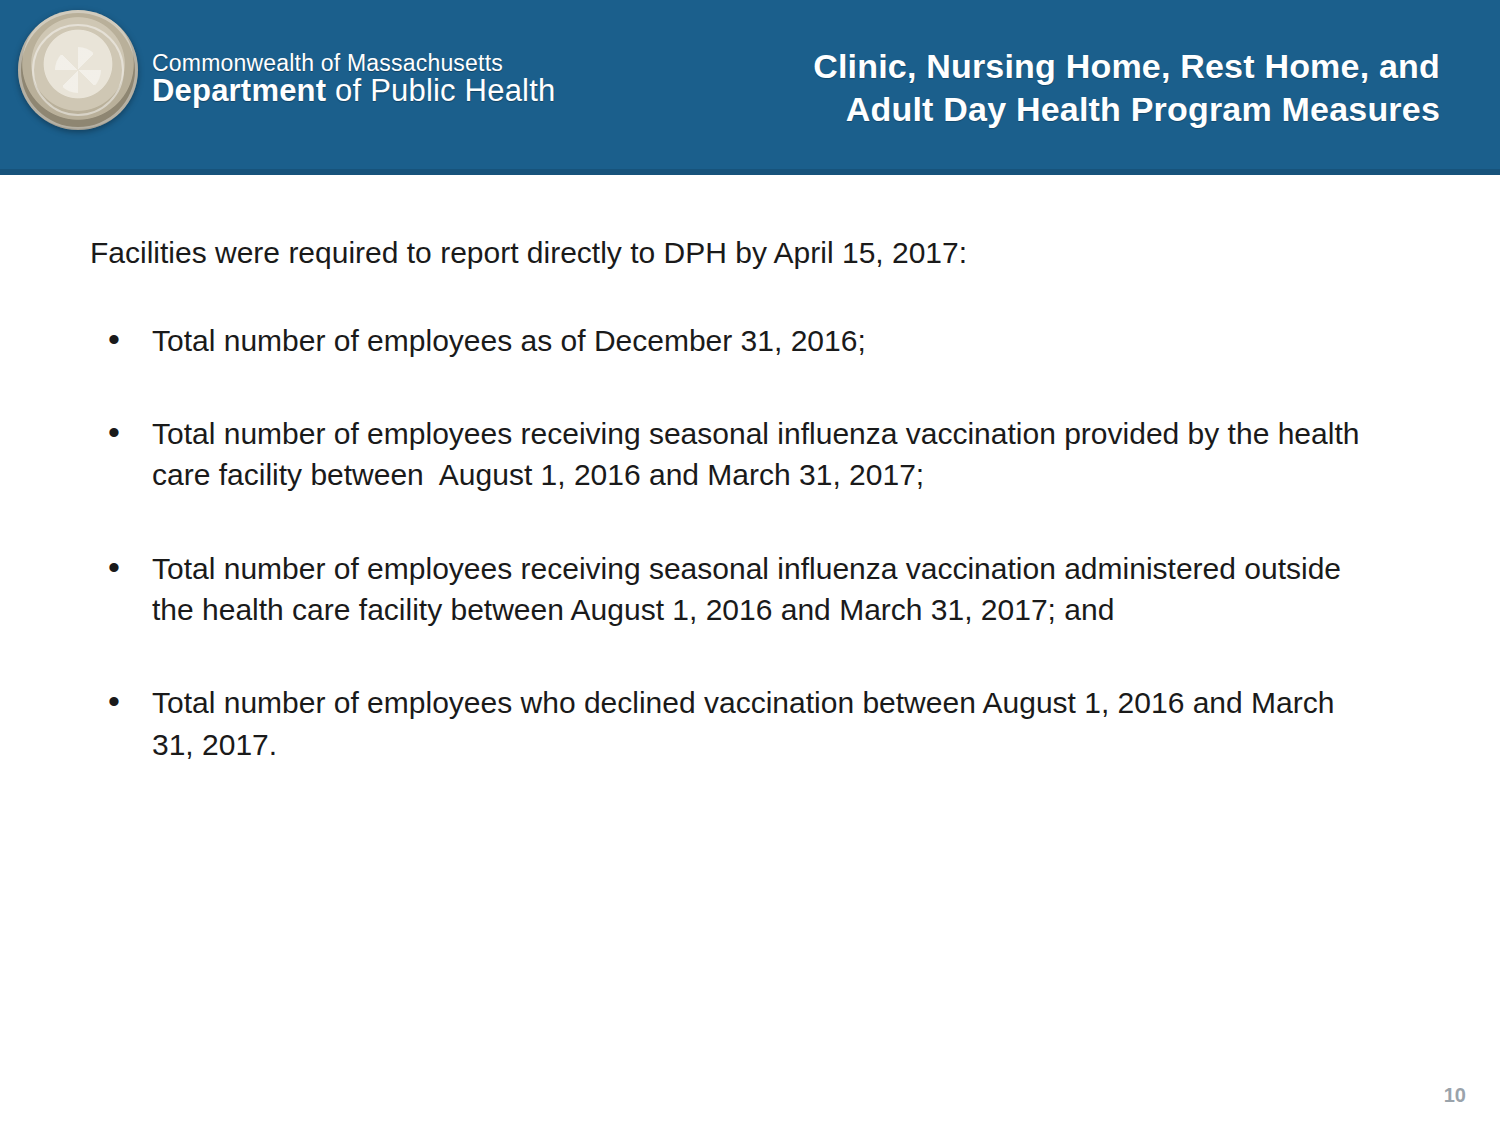Commonwealth of Massachusetts
Department of Public Health
Clinic, Nursing Home, Rest Home, and
Adult Day Health Program Measures
Facilities were required to report directly to DPH by April 15, 2017:
Total number of employees as of December 31, 2016;
Total number of employees receiving seasonal influenza vaccination provided by the health care facility between August 1, 2016 and March 31, 2017;
Total number of employees receiving seasonal influenza vaccination administered outside the health care facility between August 1, 2016 and March 31, 2017; and
Total number of employees who declined vaccination between August 1, 2016 and March 31, 2017.
10